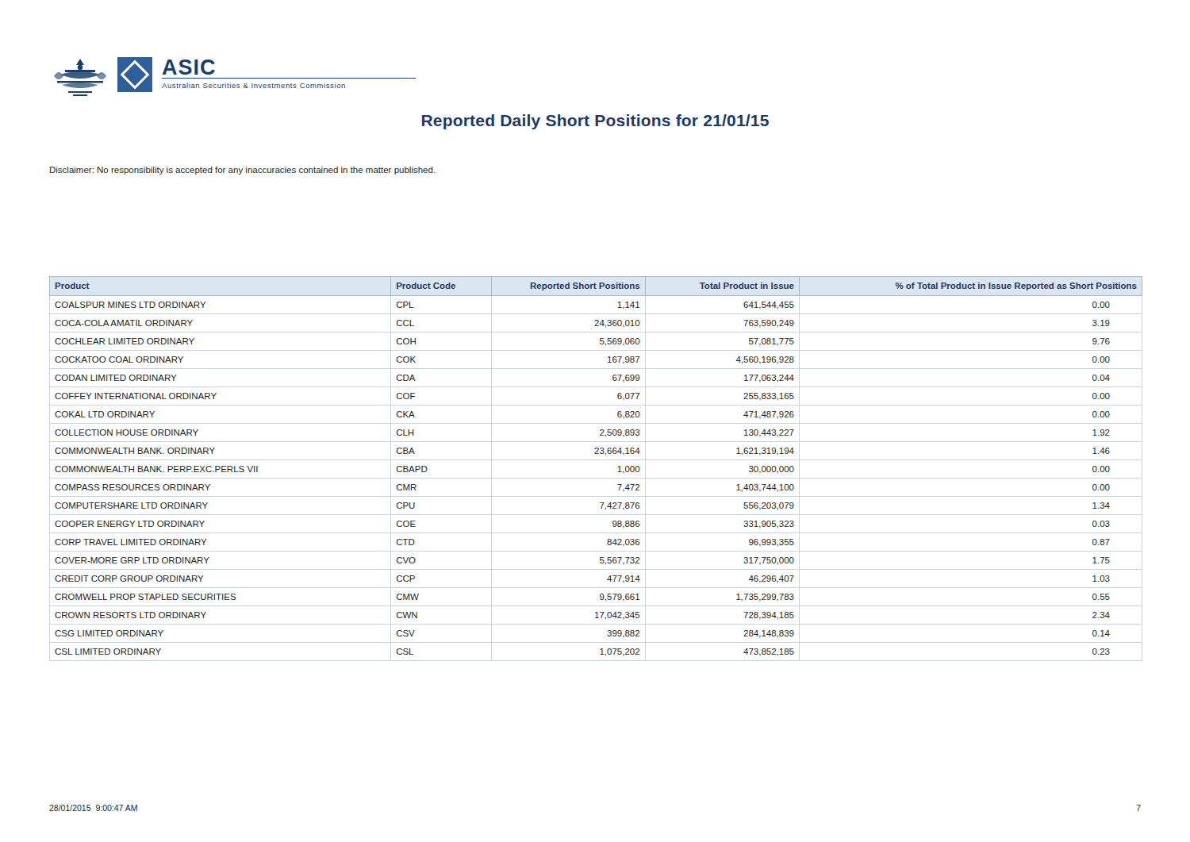ASIC
Australian Securities & Investments Commission
Reported Daily Short Positions for 21/01/15
Disclaimer: No responsibility is accepted for any inaccuracies contained in the matter published.
| Product | Product Code | Reported Short Positions | Total Product in Issue | % of Total Product in Issue Reported as Short Positions |
| --- | --- | --- | --- | --- |
| COALSPUR MINES LTD ORDINARY | CPL | 1,141 | 641,544,455 | 0.00 |
| COCA-COLA AMATIL ORDINARY | CCL | 24,360,010 | 763,590,249 | 3.19 |
| COCHLEAR LIMITED ORDINARY | COH | 5,569,060 | 57,081,775 | 9.76 |
| COCKATOO COAL ORDINARY | COK | 167,987 | 4,560,196,928 | 0.00 |
| CODAN LIMITED ORDINARY | CDA | 67,699 | 177,063,244 | 0.04 |
| COFFEY INTERNATIONAL ORDINARY | COF | 6,077 | 255,833,165 | 0.00 |
| COKAL LTD ORDINARY | CKA | 6,820 | 471,487,926 | 0.00 |
| COLLECTION HOUSE ORDINARY | CLH | 2,509,893 | 130,443,227 | 1.92 |
| COMMONWEALTH BANK. ORDINARY | CBA | 23,664,164 | 1,621,319,194 | 1.46 |
| COMMONWEALTH BANK. PERP.EXC.PERLS VII | CBAPD | 1,000 | 30,000,000 | 0.00 |
| COMPASS RESOURCES ORDINARY | CMR | 7,472 | 1,403,744,100 | 0.00 |
| COMPUTERSHARE LTD ORDINARY | CPU | 7,427,876 | 556,203,079 | 1.34 |
| COOPER ENERGY LTD ORDINARY | COE | 98,886 | 331,905,323 | 0.03 |
| CORP TRAVEL LIMITED ORDINARY | CTD | 842,036 | 96,993,355 | 0.87 |
| COVER-MORE GRP LTD ORDINARY | CVO | 5,567,732 | 317,750,000 | 1.75 |
| CREDIT CORP GROUP ORDINARY | CCP | 477,914 | 46,296,407 | 1.03 |
| CROMWELL PROP STAPLED SECURITIES | CMW | 9,579,661 | 1,735,299,783 | 0.55 |
| CROWN RESORTS LTD ORDINARY | CWN | 17,042,345 | 728,394,185 | 2.34 |
| CSG LIMITED ORDINARY | CSV | 399,882 | 284,148,839 | 0.14 |
| CSL LIMITED ORDINARY | CSL | 1,075,202 | 473,852,185 | 0.23 |
28/01/2015 9:00:47 AM
7